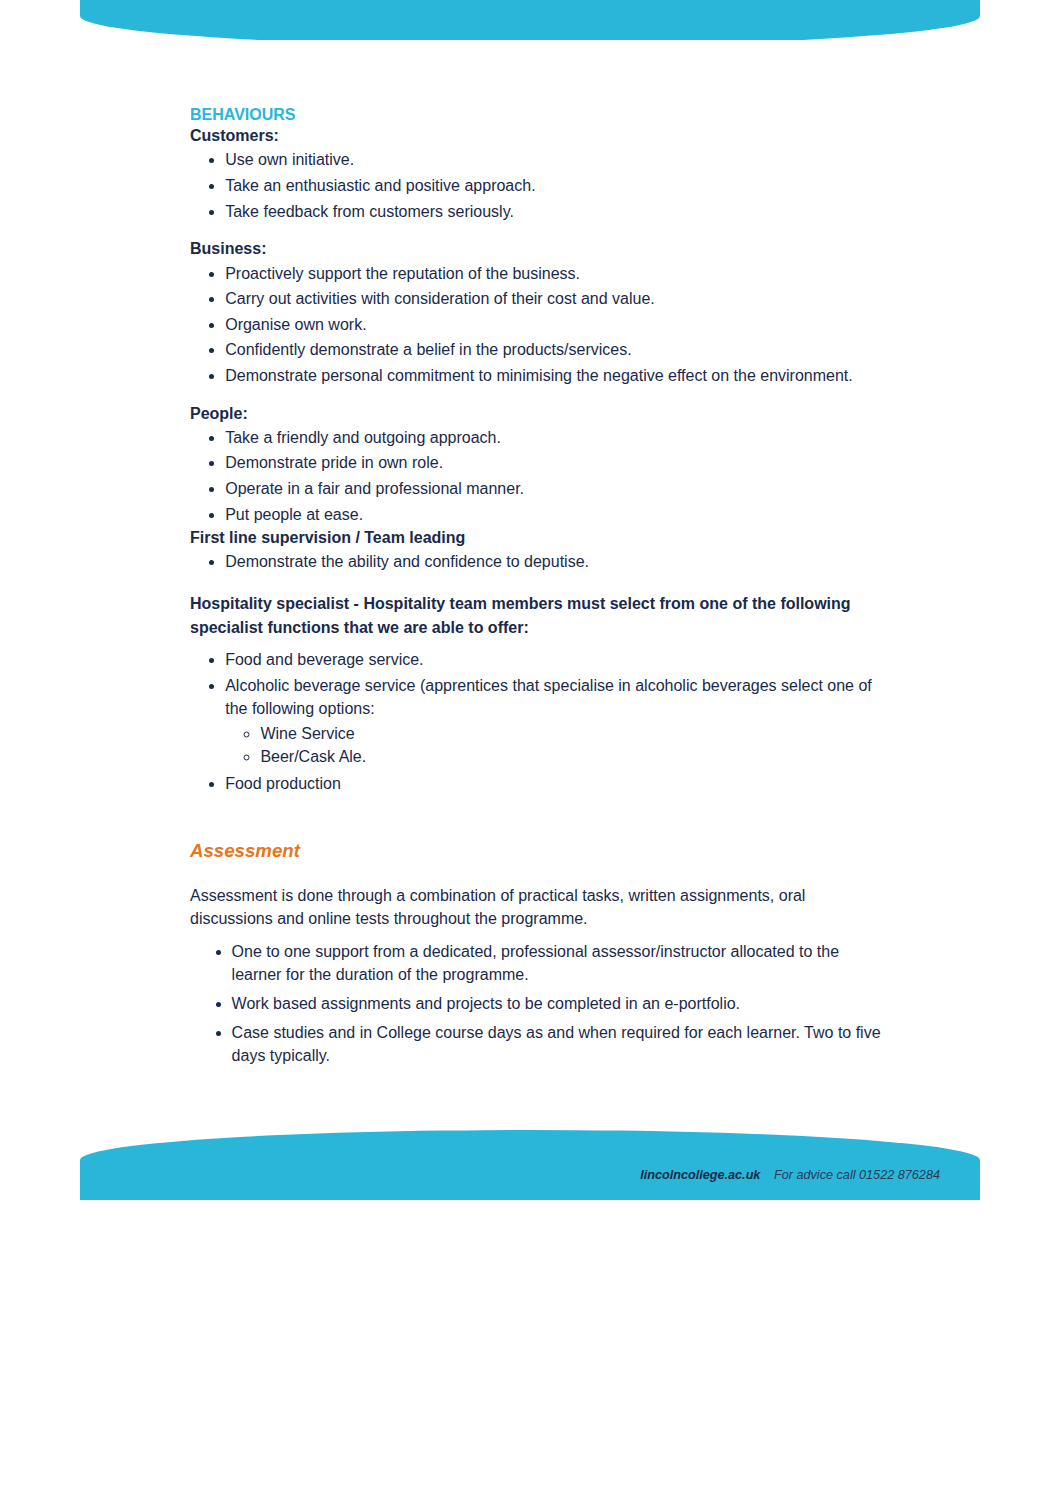BEHAVIOURS
Customers:
Use own initiative.
Take an enthusiastic and positive approach.
Take feedback from customers seriously.
Business:
Proactively support the reputation of the business.
Carry out activities with consideration of their cost and value.
Organise own work.
Confidently demonstrate a belief in the products/services.
Demonstrate personal commitment to minimising the negative effect on the environment.
People:
Take a friendly and outgoing approach.
Demonstrate pride in own role.
Operate in a fair and professional manner.
Put people at ease.
First line supervision / Team leading
Demonstrate the ability and confidence to deputise.
Hospitality specialist - Hospitality team members must select from one of the following specialist functions that we are able to offer:
Food and beverage service.
Alcoholic beverage service (apprentices that specialise in alcoholic beverages select one of the following options:
Wine Service
Beer/Cask Ale.
Food production
Assessment
Assessment is done through a combination of practical tasks, written assignments, oral discussions and online tests throughout the programme.
One to one support from a dedicated, professional assessor/instructor allocated to the learner for the duration of the programme.
Work based assignments and projects to be completed in an e-portfolio.
Case studies and in College course days as and when required for each learner. Two to five days typically.
lincolncollege.ac.uk For advice call 01522 876284